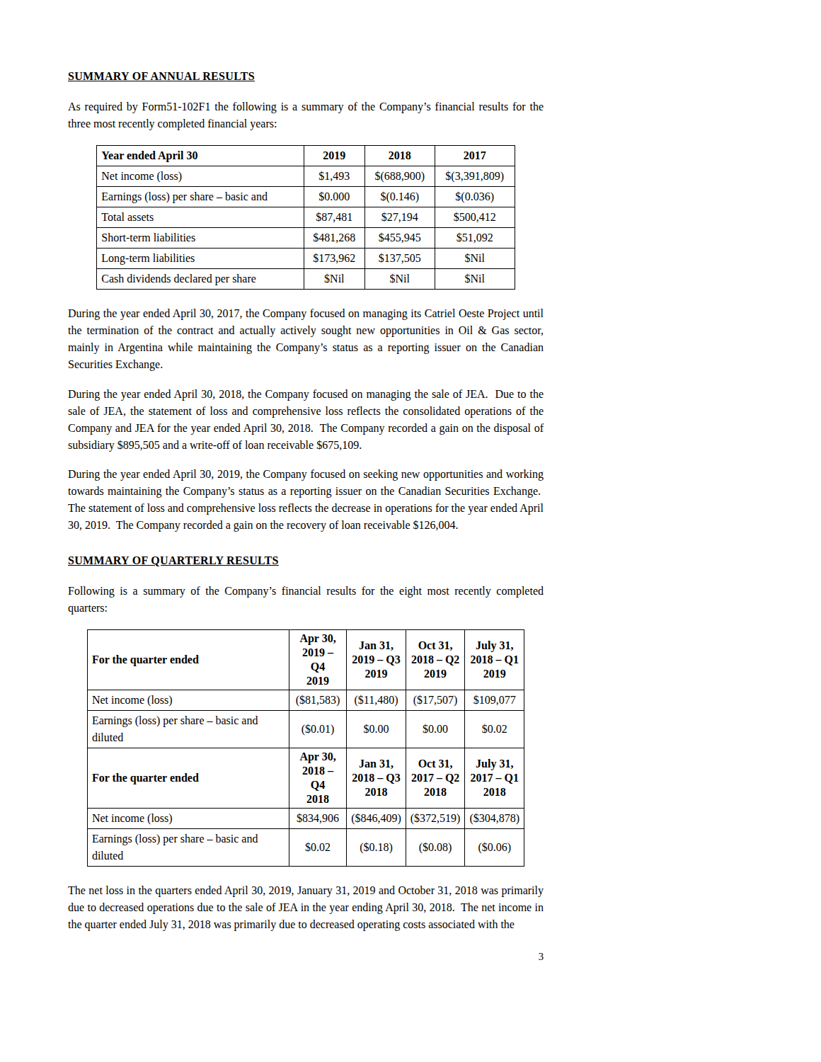SUMMARY OF ANNUAL RESULTS
As required by Form51-102F1 the following is a summary of the Company’s financial results for the three most recently completed financial years:
| Year ended April 30 | 2019 | 2018 | 2017 |
| --- | --- | --- | --- |
| Net income (loss) | $1,493 | $(688,900) | $(3,391,809) |
| Earnings (loss) per share – basic and | $0.000 | $(0.146) | $(0.036) |
| Total assets | $87,481 | $27,194 | $500,412 |
| Short-term liabilities | $481,268 | $455,945 | $51,092 |
| Long-term liabilities | $173,962 | $137,505 | $Nil |
| Cash dividends declared per share | $Nil | $Nil | $Nil |
During the year ended April 30, 2017, the Company focused on managing its Catriel Oeste Project until the termination of the contract and actually actively sought new opportunities in Oil & Gas sector, mainly in Argentina while maintaining the Company’s status as a reporting issuer on the Canadian Securities Exchange.
During the year ended April 30, 2018, the Company focused on managing the sale of JEA. Due to the sale of JEA, the statement of loss and comprehensive loss reflects the consolidated operations of the Company and JEA for the year ended April 30, 2018. The Company recorded a gain on the disposal of subsidiary $895,505 and a write-off of loan receivable $675,109.
During the year ended April 30, 2019, the Company focused on seeking new opportunities and working towards maintaining the Company’s status as a reporting issuer on the Canadian Securities Exchange. The statement of loss and comprehensive loss reflects the decrease in operations for the year ended April 30, 2019. The Company recorded a gain on the recovery of loan receivable $126,004.
SUMMARY OF QUARTERLY RESULTS
Following is a summary of the Company’s financial results for the eight most recently completed quarters:
| For the quarter ended | Apr 30, 2019 – Q4 2019 | Jan 31, 2019 – Q3 2019 | Oct 31, 2018 – Q2 2019 | July 31, 2018 – Q1 2019 |
| Net income (loss) | ($81,583) | ($11,480) | ($17,507) | $109,077 |
| Earnings (loss) per share – basic and diluted | ($0.01) | $0.00 | $0.00 | $0.02 |
| For the quarter ended | Apr 30, 2018 – Q4 2018 | Jan 31, 2018 – Q3 2018 | Oct 31, 2017 – Q2 2018 | July 31, 2017 – Q1 2018 |
| Net income (loss) | $834,906 | ($846,409) | ($372,519) | ($304,878) |
| Earnings (loss) per share – basic and diluted | $0.02 | ($0.18) | ($0.08) | ($0.06) |
The net loss in the quarters ended April 30, 2019, January 31, 2019 and October 31, 2018 was primarily due to decreased operations due to the sale of JEA in the year ending April 30, 2018. The net income in the quarter ended July 31, 2018 was primarily due to decreased operating costs associated with the
3